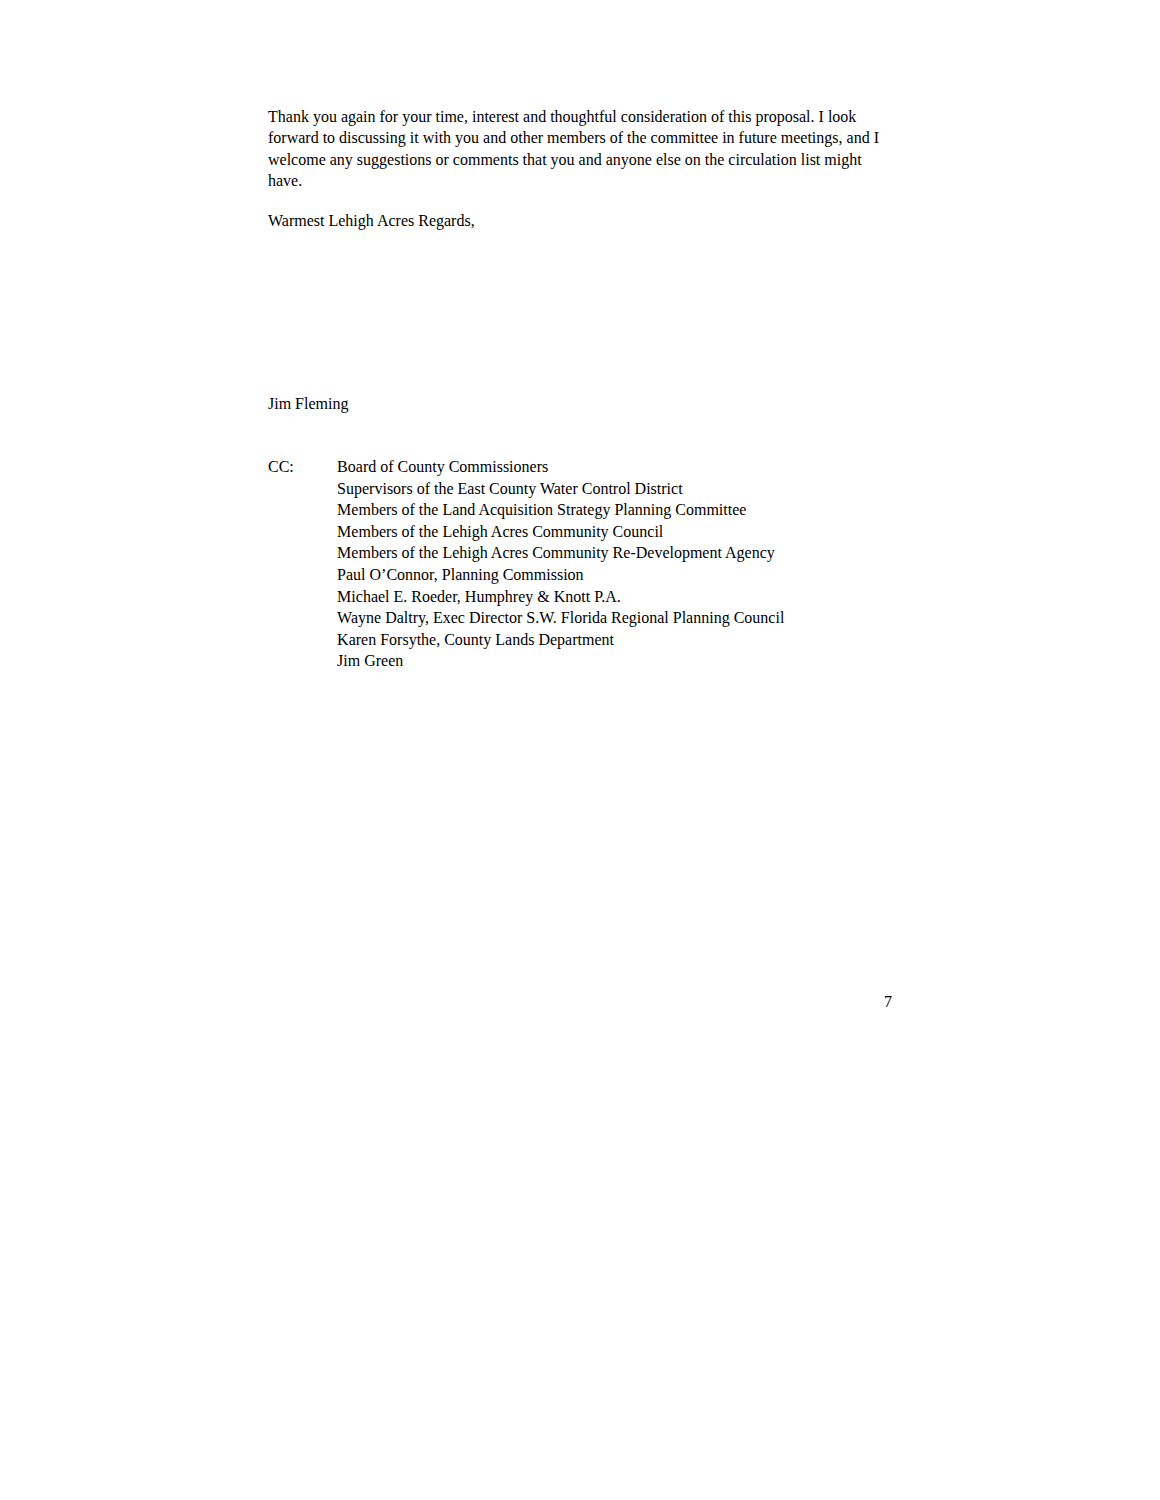Thank you again for your time, interest and thoughtful consideration of this proposal. I look forward to discussing it with you and other members of the committee in future meetings, and I welcome any suggestions or comments that you and anyone else on the circulation list might have.
Warmest Lehigh Acres Regards,
Jim Fleming
CC:
Board of County Commissioners
Supervisors of the East County Water Control District
Members of the Land Acquisition Strategy Planning Committee
Members of the Lehigh Acres Community Council
Members of the Lehigh Acres Community Re-Development Agency
Paul O’Connor, Planning Commission
Michael E. Roeder, Humphrey & Knott P.A.
Wayne Daltry, Exec Director S.W. Florida Regional Planning Council
Karen Forsythe, County Lands Department
Jim Green
7